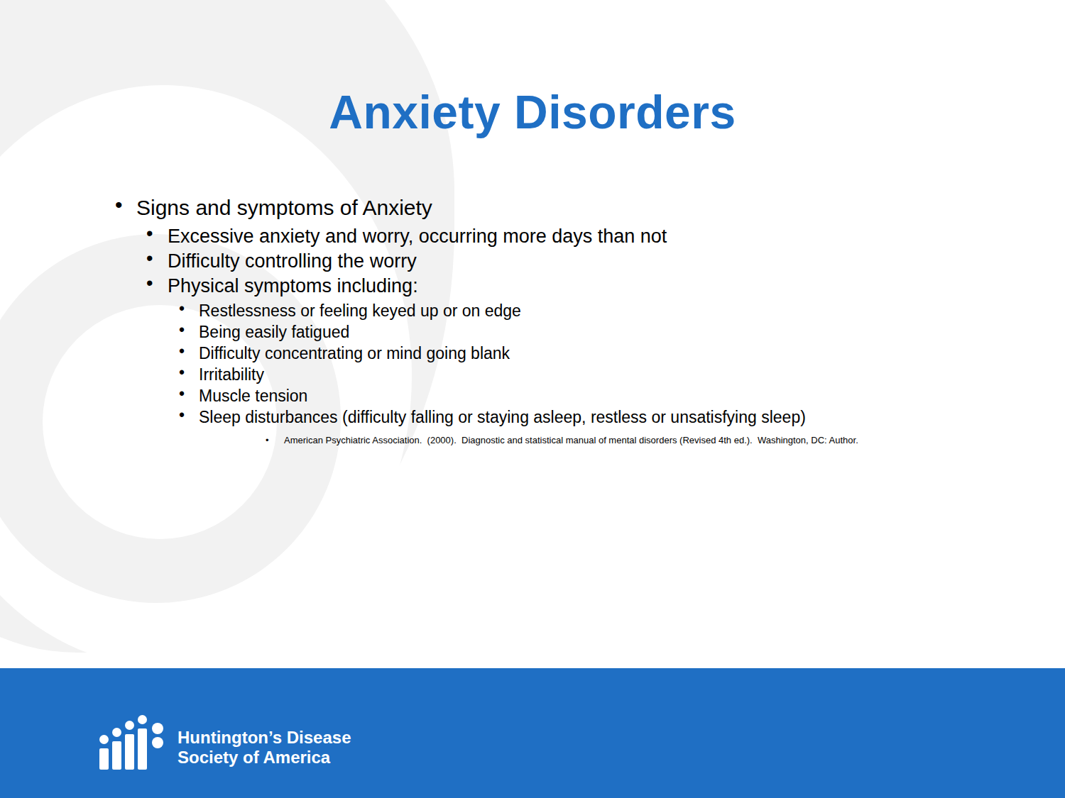Anxiety Disorders
Signs and symptoms of Anxiety
Excessive anxiety and worry, occurring more days than not
Difficulty controlling the worry
Physical symptoms including:
Restlessness or feeling keyed up or on edge
Being easily fatigued
Difficulty concentrating or mind going blank
Irritability
Muscle tension
Sleep disturbances (difficulty falling or staying asleep, restless or unsatisfying sleep)
American Psychiatric Association. (2000). Diagnostic and statistical manual of mental disorders (Revised 4th ed.). Washington, DC: Author.
Huntington’s Disease
Society of America